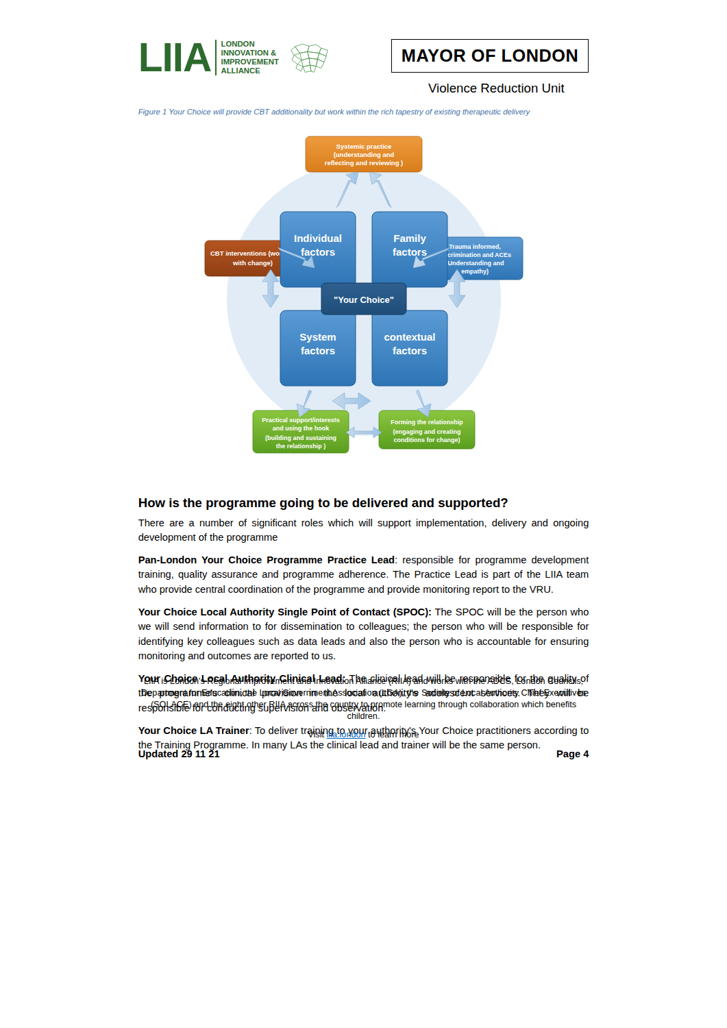LIIA
LONDON
INNOVATION &
IMPROVEMENT
ALLIANCE
MAYOR OF LONDON
Violence Reduction Unit
Figure 1 Your Choice will provide CBT additionality but work within the rich tapestry of existing therapeutic delivery
Systemic practice (understanding and reflecting and reviewing ) CBT interventions (working with change) Trauma informed, discrimination and ACEs (Understanding and empathy) Practical support/interests and using the hook (building and sustaining the relationship ) Forming the relationship (engaging and creating conditions for change) Individual factors Family factors System factors contextual factors "Your Choice"
How is the programme going to be delivered and supported?
There are a number of significant roles which will support implementation, delivery and ongoing development of the programme
Pan-London Your Choice Programme Practice Lead: responsible for programme development training, quality assurance and programme adherence. The Practice Lead is part of the LIIA team who provide central coordination of the programme and provide monitoring report to the VRU.
Your Choice Local Authority Single Point of Contact (SPOC): The SPOC will be the person who we will send information to for dissemination to colleagues; the person who will be responsible for identifying key colleagues such as data leads and also the person who is accountable for ensuring monitoring and outcomes are reported to us.
Your Choice Local Authority Clinical Lead: The clinical lead will be responsible for the quality of the programme's clinical provision in the local authority's adolescent services. They will be responsible for conducting supervision and observation.
Your Choice LA Trainer: To deliver training to your authority's Your Choice practitioners according to the Training Programme. In many LAs the clinical lead and trainer will be the same person.
LIIA is London's Regional Improvement and Innovation Alliance (RIIA) and works with the ADCS, London Councils, Department for Education, the Local Government Association (LGA), the Society of Local Authority Chief Executives (SOLACE) and the eight other RIIA across the country to promote learning through collaboration which benefits children.
Visit liia.london to learn more
Updated 29 11 21 Page 4